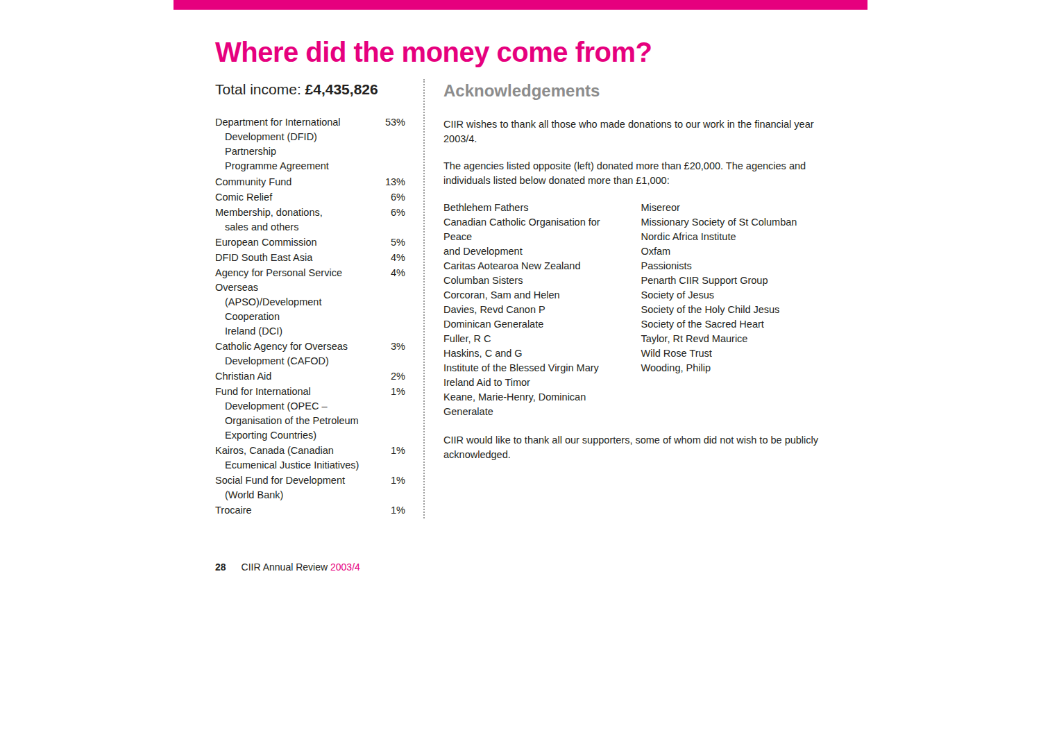Where did the money come from?
Total income: £4,435,826
| Department for International Development (DFID) Partnership Programme Agreement | 53% |
| Community Fund | 13% |
| Comic Relief | 6% |
| Membership, donations, sales and others | 6% |
| European Commission | 5% |
| DFID South East Asia | 4% |
| Agency for Personal Service Overseas (APSO)/Development Cooperation Ireland (DCI) | 4% |
| Catholic Agency for Overseas Development (CAFOD) | 3% |
| Christian Aid | 2% |
| Fund for International Development (OPEC – Organisation of the Petroleum Exporting Countries) | 1% |
| Kairos, Canada (Canadian Ecumenical Justice Initiatives) | 1% |
| Social Fund for Development (World Bank) | 1% |
| Trocaire | 1% |
Acknowledgements
CIIR wishes to thank all those who made donations to our work in the financial year 2003/4.
The agencies listed opposite (left) donated more than £20,000. The agencies and individuals listed below donated more than £1,000:
Bethlehem Fathers
Canadian Catholic Organisation for Peace
and Development
Caritas Aotearoa New Zealand
Columban Sisters
Corcoran, Sam and Helen
Davies, Revd Canon P
Dominican Generalate
Fuller, R C
Haskins, C and G
Institute of the Blessed Virgin Mary
Ireland Aid to Timor
Keane, Marie-Henry, Dominican
Generalate
Misereor
Missionary Society of St Columban
Nordic Africa Institute
Oxfam
Passionists
Penarth CIIR Support Group
Society of Jesus
Society of the Holy Child Jesus
Society of the Sacred Heart
Taylor, Rt Revd Maurice
Wild Rose Trust
Wooding, Philip
CIIR would like to thank all our supporters, some of whom did not wish to be publicly acknowledged.
28 CIIR Annual Review 2003/4